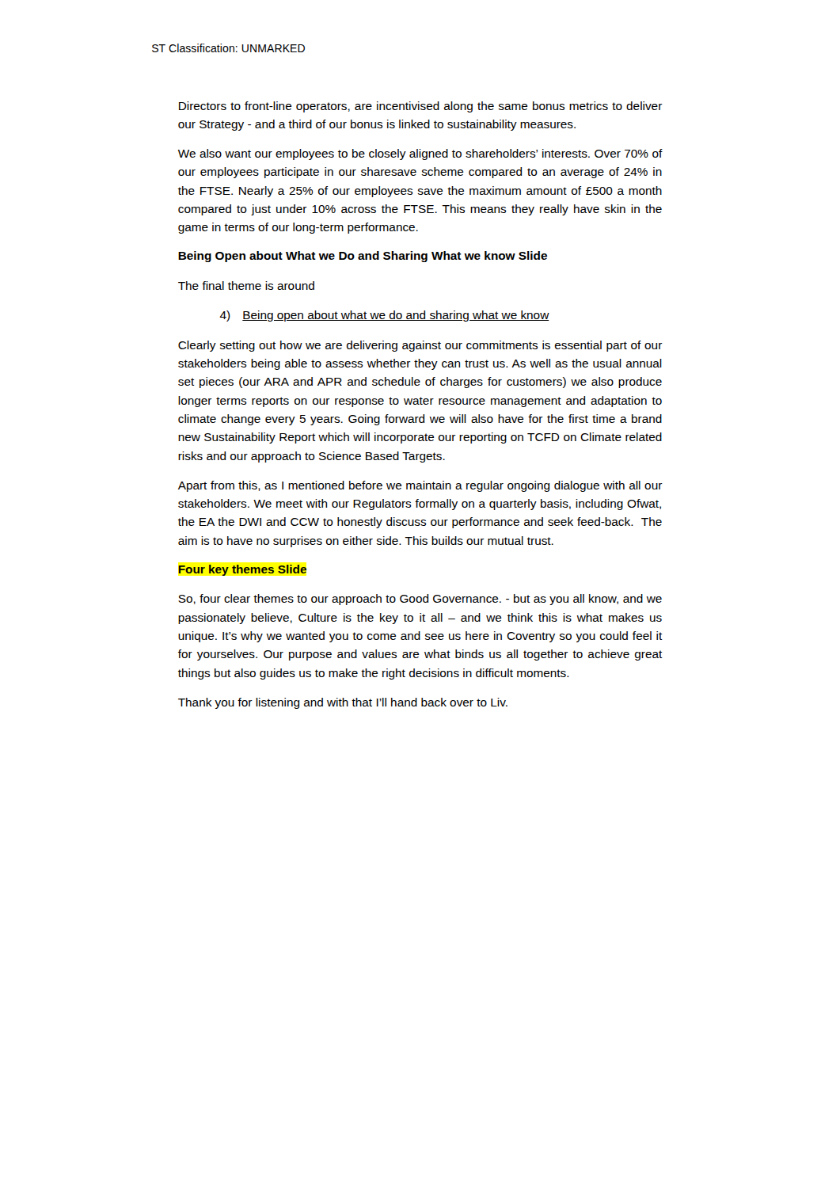ST Classification: UNMARKED
Directors to front-line operators, are incentivised along the same bonus metrics to deliver our Strategy - and a third of our bonus is linked to sustainability measures.
We also want our employees to be closely aligned to shareholders’ interests. Over 70% of our employees participate in our sharesave scheme compared to an average of 24% in the FTSE. Nearly a 25% of our employees save the maximum amount of £500 a month compared to just under 10% across the FTSE. This means they really have skin in the game in terms of our long-term performance.
Being Open about What we Do and Sharing What we know Slide
The final theme is around
Being open about what we do and sharing what we know
Clearly setting out how we are delivering against our commitments is essential part of our stakeholders being able to assess whether they can trust us. As well as the usual annual set pieces (our ARA and APR and schedule of charges for customers) we also produce longer terms reports on our response to water resource management and adaptation to climate change every 5 years. Going forward we will also have for the first time a brand new Sustainability Report which will incorporate our reporting on TCFD on Climate related risks and our approach to Science Based Targets.
Apart from this, as I mentioned before we maintain a regular ongoing dialogue with all our stakeholders. We meet with our Regulators formally on a quarterly basis, including Ofwat, the EA the DWI and CCW to honestly discuss our performance and seek feed-back. The aim is to have no surprises on either side. This builds our mutual trust.
Four key themes Slide
So, four clear themes to our approach to Good Governance. - but as you all know, and we passionately believe, Culture is the key to it all – and we think this is what makes us unique. It’s why we wanted you to come and see us here in Coventry so you could feel it for yourselves. Our purpose and values are what binds us all together to achieve great things but also guides us to make the right decisions in difficult moments.
Thank you for listening and with that I’ll hand back over to Liv.